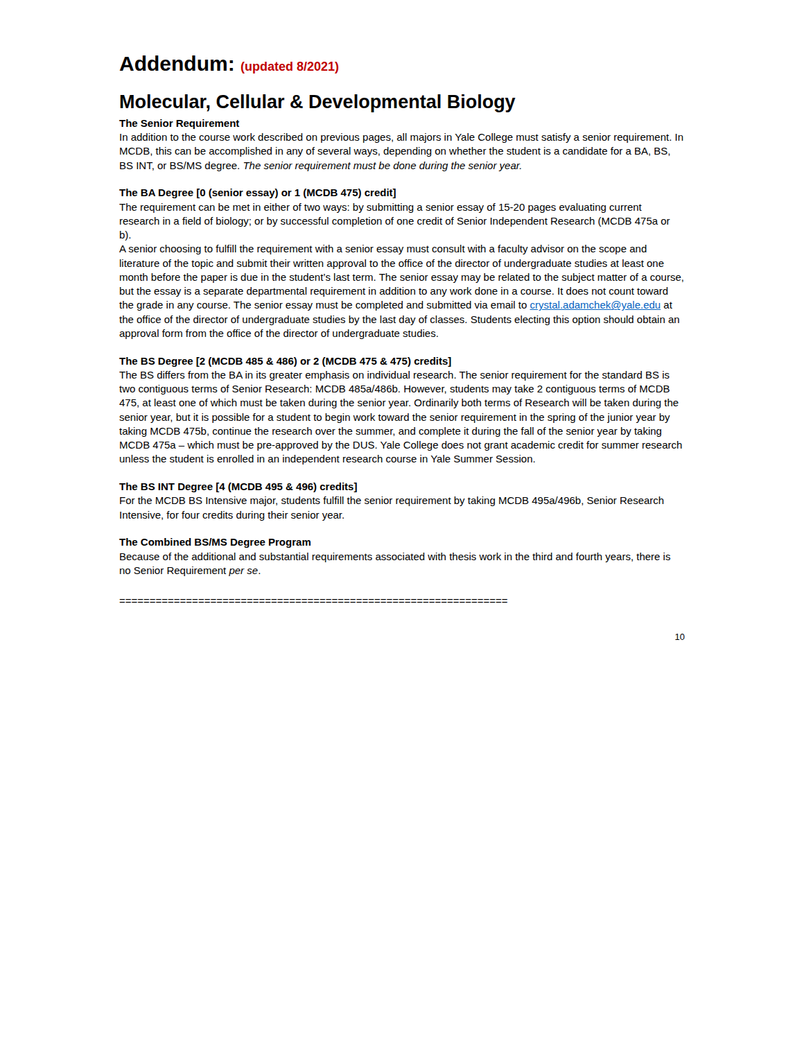Addendum: (updated 8/2021)
Molecular, Cellular & Developmental Biology
The Senior Requirement
In addition to the course work described on previous pages, all majors in Yale College must satisfy a senior requirement. In MCDB, this can be accomplished in any of several ways, depending on whether the student is a candidate for a BA, BS, BS INT, or BS/MS degree. The senior requirement must be done during the senior year.
The BA Degree [0 (senior essay) or 1 (MCDB 475) credit]
The requirement can be met in either of two ways: by submitting a senior essay of 15-20 pages evaluating current research in a field of biology; or by successful completion of one credit of Senior Independent Research (MCDB 475a or b).
A senior choosing to fulfill the requirement with a senior essay must consult with a faculty advisor on the scope and literature of the topic and submit their written approval to the office of the director of undergraduate studies at least one month before the paper is due in the student’s last term. The senior essay may be related to the subject matter of a course, but the essay is a separate departmental requirement in addition to any work done in a course. It does not count toward the grade in any course. The senior essay must be completed and submitted via email to crystal.adamchek@yale.edu at the office of the director of undergraduate studies by the last day of classes. Students electing this option should obtain an approval form from the office of the director of undergraduate studies.
The BS Degree [2 (MCDB 485 & 486) or 2 (MCDB 475 & 475) credits]
The BS differs from the BA in its greater emphasis on individual research. The senior requirement for the standard BS is two contiguous terms of Senior Research: MCDB 485a/486b. However, students may take 2 contiguous terms of MCDB 475, at least one of which must be taken during the senior year. Ordinarily both terms of Research will be taken during the senior year, but it is possible for a student to begin work toward the senior requirement in the spring of the junior year by taking MCDB 475b, continue the research over the summer, and complete it during the fall of the senior year by taking MCDB 475a – which must be pre-approved by the DUS. Yale College does not grant academic credit for summer research unless the student is enrolled in an independent research course in Yale Summer Session.
The BS INT Degree [4 (MCDB 495 & 496) credits]
For the MCDB BS Intensive major, students fulfill the senior requirement by taking MCDB 495a/496b, Senior Research Intensive, for four credits during their senior year.
The Combined BS/MS Degree Program
Because of the additional and substantial requirements associated with thesis work in the third and fourth years, there is no Senior Requirement per se.
================================================================
10